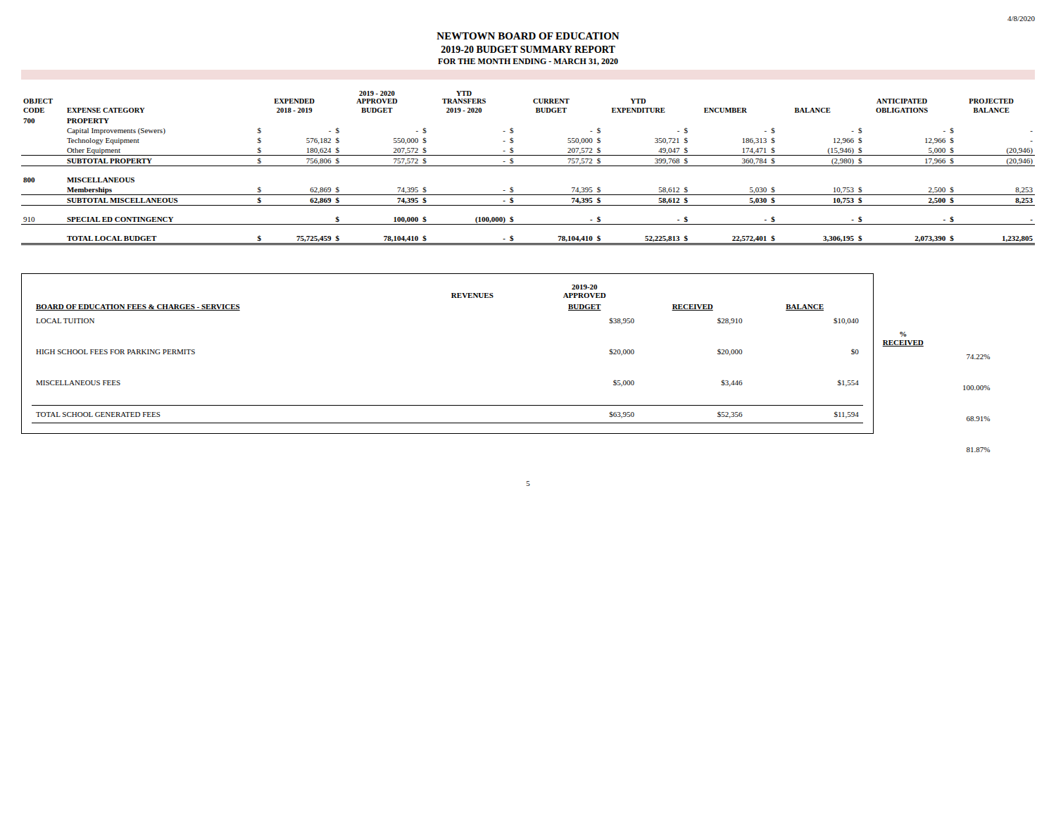4/8/2020
NEWTOWN BOARD OF EDUCATION
2019-20 BUDGET SUMMARY REPORT
FOR THE MONTH ENDING - MARCH 31, 2020
| OBJECT | | EXPENDED | 2019 - 2020 APPROVED | YTD TRANSFERS | CURRENT | YTD | | | ANTICIPATED | PROJECTED |
| --- | --- | --- | --- | --- | --- | --- | --- | --- | --- | --- |
| CODE | EXPENSE CATEGORY | 2018 - 2019 | BUDGET | 2019 - 2020 | BUDGET | EXPENDITURE | ENCUMBER | BALANCE | OBLIGATIONS | BALANCE |
| 700 | PROPERTY | |
| | Capital Improvements (Sewers) | $ | - | $ | - | $ | - | $ | - | $ | - | $ | - | $ | - | $ | - | $ | - |
| | Technology Equipment | $ | 576,182 | $ | 550,000 | $ | - | $ | 550,000 | $ | 350,721 | $ | 186,313 | $ | 12,966 | $ | 12,966 | $ | - |
| | Other Equipment | $ | 180,624 | $ | 207,572 | $ | - | $ | 207,572 | $ | 49,047 | $ | 174,471 | $ | (15,946) | $ | 5,000 | $ | (20,946) |
| | SUBTOTAL PROPERTY | $ | 756,806 | $ | 757,572 | $ | - | $ | 757,572 | $ | 399,768 | $ | 360,784 | $ | (2,980) | $ | 17,966 | $ | (20,946) |
| 800 | MISCELLANEOUS | |
| | Memberships | $ | 62,869 | $ | 74,395 | $ | - | $ | 74,395 | $ | 58,612 | $ | 5,030 | $ | 10,753 | $ | 2,500 | $ | 8,253 |
| | SUBTOTAL MISCELLANEOUS | $ | 62,869 | $ | 74,395 | $ | - | $ | 74,395 | $ | 58,612 | $ | 5,030 | $ | 10,753 | $ | 2,500 | $ | 8,253 |
| 910 | SPECIAL ED CONTINGENCY | | | $ | 100,000 | $ | (100,000) | $ | - | $ | - | $ | - | $ | - | $ | - | $ | - |
| | TOTAL LOCAL BUDGET | $ | 75,725,459 | $ | 78,104,410 | $ | - | $ | 78,104,410 | $ | 52,225,813 | $ | 22,572,401 | $ | 3,306,195 | $ | 2,073,390 | $ | 1,232,805 |
| | REVENUES | 2019-20 APPROVED | | |
| --- | --- | --- | --- | --- |
| BOARD OF EDUCATION FEES & CHARGES - SERVICES | | BUDGET | RECEIVED | BALANCE |
| LOCAL TUITION | | $38,950 | $28,910 | $10,040 |
| HIGH SCHOOL FEES FOR PARKING PERMITS | | $20,000 | $20,000 | $0 |
| MISCELLANEOUS FEES | | $5,000 | $3,446 | $1,554 |
| TOTAL SCHOOL GENERATED FEES | | $63,950 | $52,356 | $11,594 |
| % RECEIVED |
| --- |
| 74.22% |
| 100.00% |
| 68.91% |
| 81.87% |
5